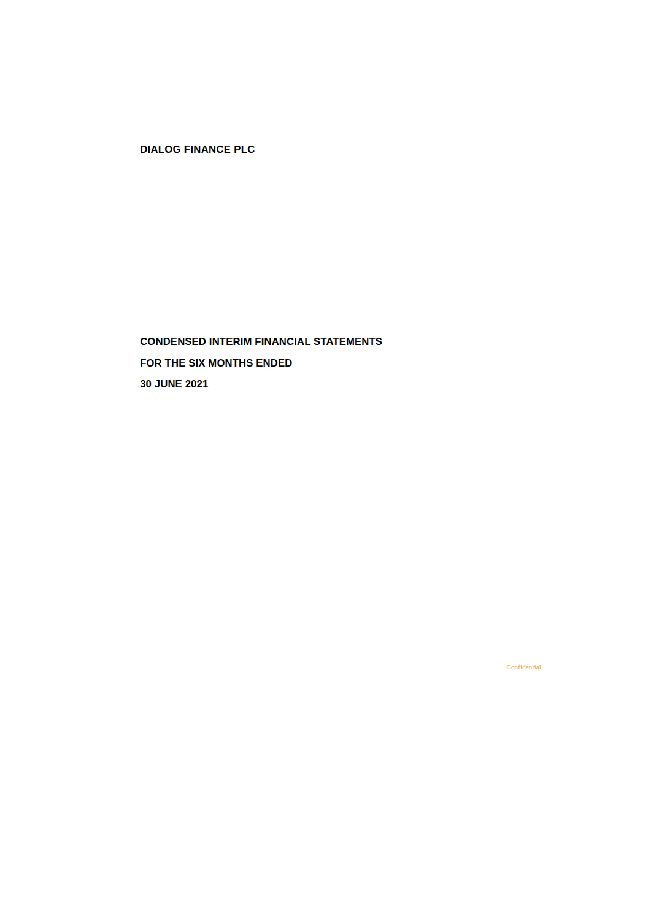DIALOG FINANCE PLC
CONDENSED INTERIM FINANCIAL STATEMENTS
FOR THE SIX MONTHS ENDED
30 JUNE 2021
Confidential